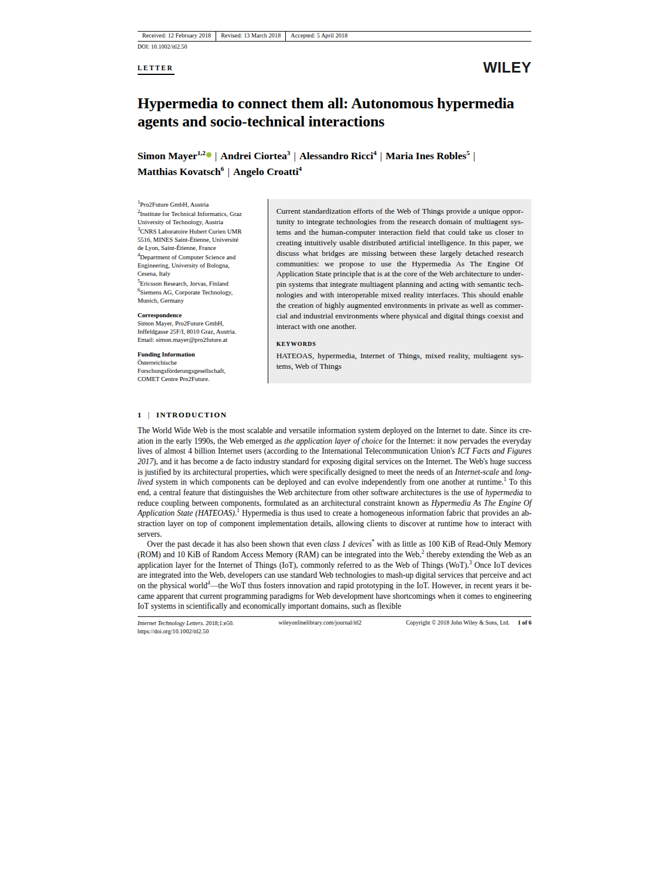Received: 12 February 2018
Revised: 13 March 2018
Accepted: 5 April 2018
DOI: 10.1002/itl2.50
LETTER
WILEY
Hypermedia to connect them all: Autonomous hypermedia agents and socio-technical interactions
Simon Mayer1,2 |Andrei Ciortea3|Alessandro Ricci4|Maria Ines Robles5|
Matthias Kovatsch6|Angelo Croatti4
1Pro2Future GmbH, Austria
2Institute for Technical Informatics, Graz University of Technology, Austria
3CNRS Laboratoire Hubert Curien UMR 5516, MINES Saint-Étienne, Université de Lyon, Saint-Étienne, France
4Department of Computer Science and Engineering, University of Bologna, Cesena, Italy
5Ericsson Research, Jorvas, Finland
6Siemens AG, Corporate Technology, Munich, Germany
Correspondence
Simon Mayer, Pro2Future GmbH, Inffeldgasse 25F/I, 8010 Graz, Austria.
Email: simon.mayer@pro2future.at
Funding Information
Österreichische Forschungsförderungsgesellschaft, COMET Centre Pro2Future.
Current standardization efforts of the Web of Things provide a unique opportunity to integrate technologies from the research domain of multiagent systems and the human-computer interaction field that could take us closer to creating intuitively usable distributed artificial intelligence. In this paper, we discuss what bridges are missing between these largely detached research communities: we propose to use the Hypermedia As The Engine Of Application State principle that is at the core of the Web architecture to underpin systems that integrate multiagent planning and acting with semantic technologies and with interoperable mixed reality interfaces. This should enable the creation of highly augmented environments in private as well as commercial and industrial environments where physical and digital things coexist and interact with one another.
KEYWORDS
HATEOAS, hypermedia, Internet of Things, mixed reality, multiagent systems, Web of Things
1|INTRODUCTION
The World Wide Web is the most scalable and versatile information system deployed on the Internet to date. Since its creation in the early 1990s, the Web emerged as the application layer of choice for the Internet: it now pervades the everyday lives of almost 4 billion Internet users (according to the International Telecommunication Union's ICT Facts and Figures 2017), and it has become a de facto industry standard for exposing digital services on the Internet. The Web's huge success is justified by its architectural properties, which were specifically designed to meet the needs of an Internet-scale and long-lived system in which components can be deployed and can evolve independently from one another at runtime.1 To this end, a central feature that distinguishes the Web architecture from other software architectures is the use of hypermedia to reduce coupling between components, formulated as an architectural constraint known as Hypermedia As The Engine Of Application State (HATEOAS).1 Hypermedia is thus used to create a homogeneous information fabric that provides an abstraction layer on top of component implementation details, allowing clients to discover at runtime how to interact with servers.
Over the past decade it has also been shown that even class 1 devices* with as little as 100 KiB of Read-Only Memory (ROM) and 10 KiB of Random Access Memory (RAM) can be integrated into the Web,2 thereby extending the Web as an application layer for the Internet of Things (IoT), commonly referred to as the Web of Things (WoT).3 Once IoT devices are integrated into the Web, developers can use standard Web technologies to mash-up digital services that perceive and act on the physical world4—the WoT thus fosters innovation and rapid prototyping in the IoT. However, in recent years it became apparent that current programming paradigms for Web development have shortcomings when it comes to engineering IoT systems in scientifically and economically important domains, such as flexible
Internet Technology Letters. 2018;1:e50.
https://doi.org/10.1002/itl2.50
wileyonlinelibrary.com/journal/itl2
Copyright © 2018 John Wiley & Sons, Ltd.1 of 6